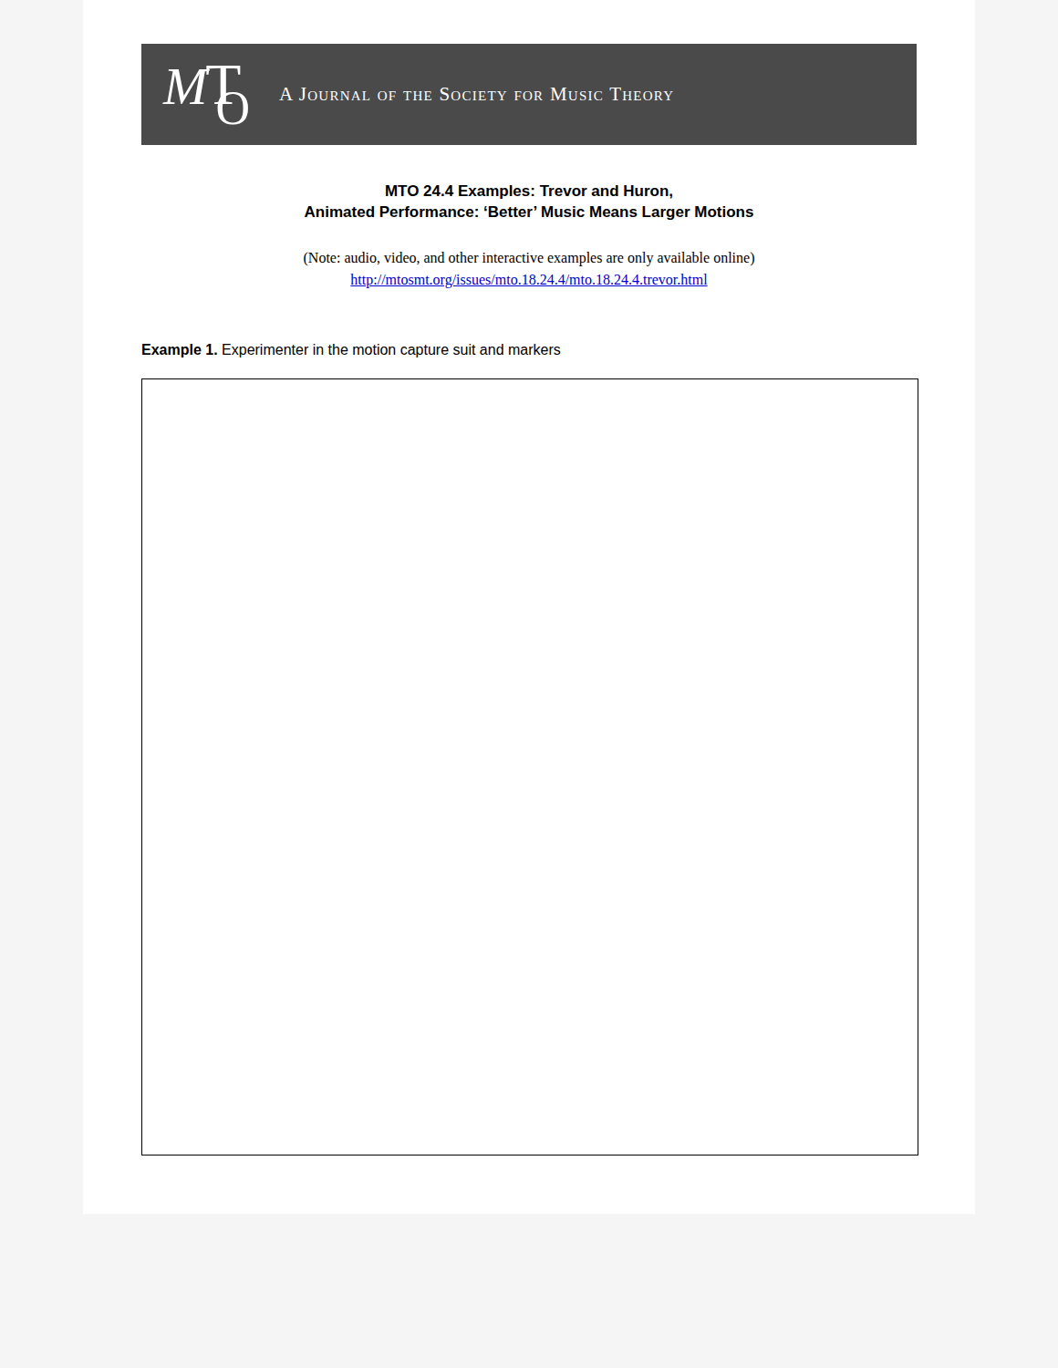MTO
A Journal of the Society for Music Theory
MTO 24.4 Examples: Trevor and Huron,
Animated Performance: ‘Better’ Music Means Larger Motions
(Note: audio, video, and other interactive examples are only available online)
http://mtosmt.org/issues/mto.18.24.4/mto.18.24.4.trevor.html
Example 1. Experimenter in the motion capture suit and markers